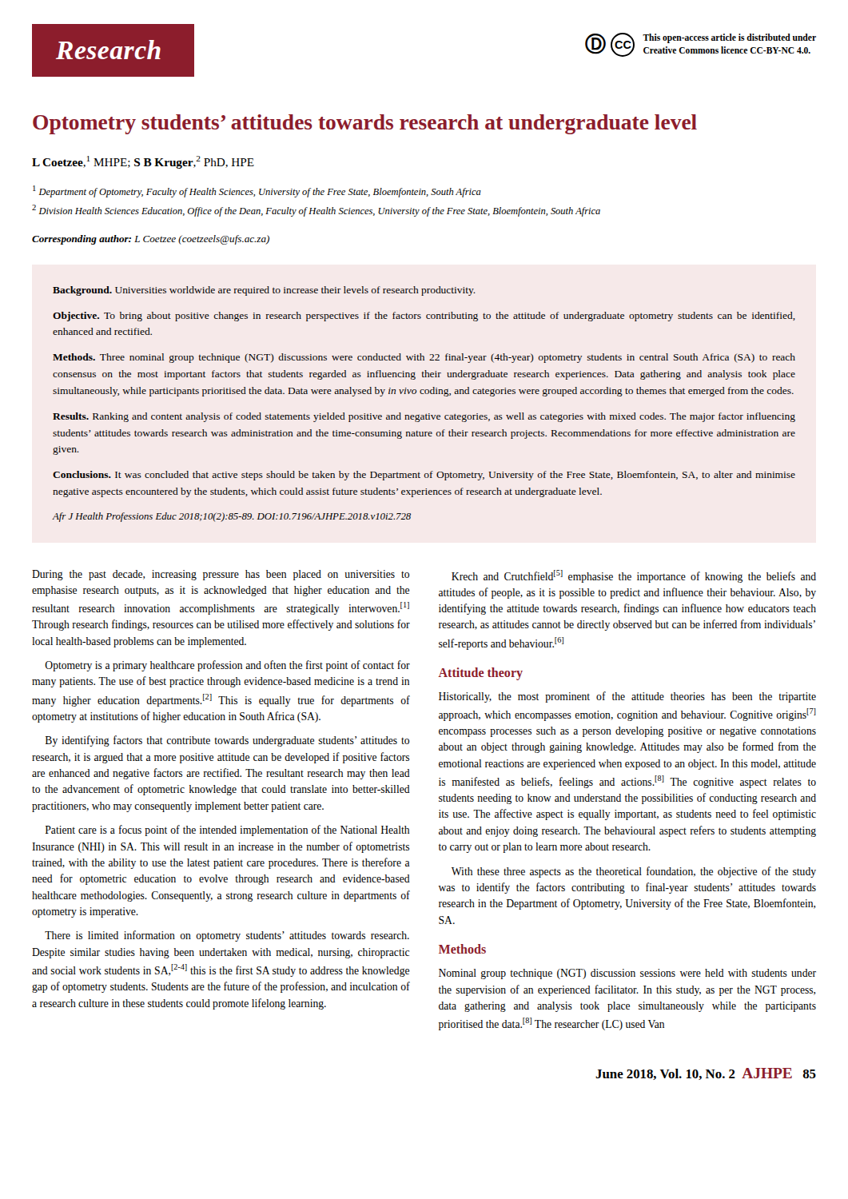Research
Ⓓ CC
This open-access article is distributed under
Creative Commons licence CC-BY-NC 4.0.
Optometry students’ attitudes towards research at undergraduate level
L Coetzee,1 MHPE; S B Kruger,2 PhD, HPE
1 Department of Optometry, Faculty of Health Sciences, University of the Free State, Bloemfontein, South Africa
2 Division Health Sciences Education, Office of the Dean, Faculty of Health Sciences, University of the Free State, Bloemfontein, South Africa
Corresponding author: L Coetzee (coetzeels@ufs.ac.za)
Background. Universities worldwide are required to increase their levels of research productivity.
Objective. To bring about positive changes in research perspectives if the factors contributing to the attitude of undergraduate optometry students can be identified, enhanced and rectified.
Methods. Three nominal group technique (NGT) discussions were conducted with 22 final-year (4th-year) optometry students in central South Africa (SA) to reach consensus on the most important factors that students regarded as influencing their undergraduate research experiences. Data gathering and analysis took place simultaneously, while participants prioritised the data. Data were analysed by in vivo coding, and categories were grouped according to themes that emerged from the codes.
Results. Ranking and content analysis of coded statements yielded positive and negative categories, as well as categories with mixed codes. The major factor influencing students’ attitudes towards research was administration and the time-consuming nature of their research projects. Recommendations for more effective administration are given.
Conclusions. It was concluded that active steps should be taken by the Department of Optometry, University of the Free State, Bloemfontein, SA, to alter and minimise negative aspects encountered by the students, which could assist future students’ experiences of research at undergraduate level.
Afr J Health Professions Educ 2018;10(2):85-89. DOI:10.7196/AJHPE.2018.v10i2.728
During the past decade, increasing pressure has been placed on universities to emphasise research outputs, as it is acknowledged that higher education and the resultant research innovation accomplishments are strategically interwoven.[1] Through research findings, resources can be utilised more effectively and solutions for local health-based problems can be implemented.
Optometry is a primary healthcare profession and often the first point of contact for many patients. The use of best practice through evidence-based medicine is a trend in many higher education departments.[2] This is equally true for departments of optometry at institutions of higher education in South Africa (SA).
By identifying factors that contribute towards undergraduate students’ attitudes to research, it is argued that a more positive attitude can be developed if positive factors are enhanced and negative factors are rectified. The resultant research may then lead to the advancement of optometric knowledge that could translate into better-skilled practitioners, who may consequently implement better patient care.
Patient care is a focus point of the intended implementation of the National Health Insurance (NHI) in SA. This will result in an increase in the number of optometrists trained, with the ability to use the latest patient care procedures. There is therefore a need for optometric education to evolve through research and evidence-based healthcare methodologies. Consequently, a strong research culture in departments of optometry is imperative.
There is limited information on optometry students’ attitudes towards research. Despite similar studies having been undertaken with medical, nursing, chiropractic and social work students in SA,[2-4] this is the first SA study to address the knowledge gap of optometry students. Students are the future of the profession, and inculcation of a research culture in these students could promote lifelong learning.
Krech and Crutchfield[5] emphasise the importance of knowing the beliefs and attitudes of people, as it is possible to predict and influence their behaviour. Also, by identifying the attitude towards research, findings can influence how educators teach research, as attitudes cannot be directly observed but can be inferred from individuals’ self-reports and behaviour.[6]
Attitude theory
Historically, the most prominent of the attitude theories has been the tripartite approach, which encompasses emotion, cognition and behaviour. Cognitive origins[7] encompass processes such as a person developing positive or negative connotations about an object through gaining knowledge. Attitudes may also be formed from the emotional reactions are experienced when exposed to an object. In this model, attitude is manifested as beliefs, feelings and actions.[8] The cognitive aspect relates to students needing to know and understand the possibilities of conducting research and its use. The affective aspect is equally important, as students need to feel optimistic about and enjoy doing research. The behavioural aspect refers to students attempting to carry out or plan to learn more about research.
With these three aspects as the theoretical foundation, the objective of the study was to identify the factors contributing to final-year students’ attitudes towards research in the Department of Optometry, University of the Free State, Bloemfontein, SA.
Methods
Nominal group technique (NGT) discussion sessions were held with students under the supervision of an experienced facilitator. In this study, as per the NGT process, data gathering and analysis took place simultaneously while the participants prioritised the data.[8] The researcher (LC) used Van
June 2018, Vol. 10, No. 2 AJHPE 85